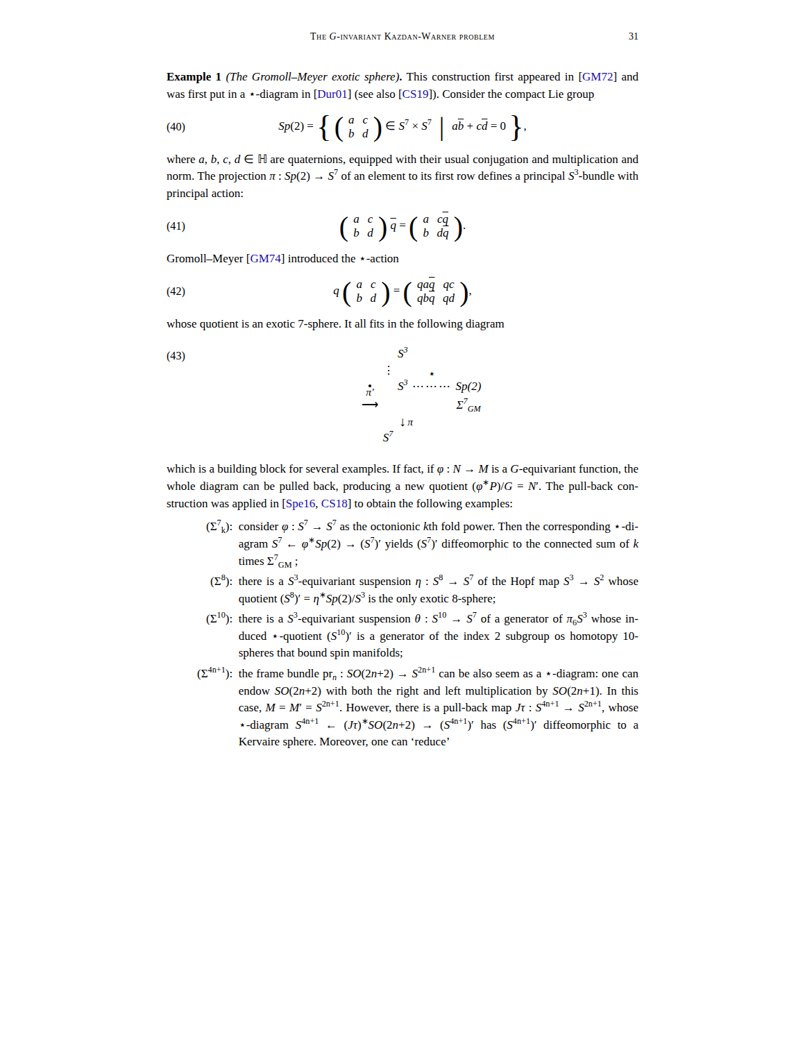The G-invariant Kazdan-Warner problem 31
Example 1 (The Gromoll–Meyer exotic sphere) This construction first appeared in [GM72] and was first put in a ⋆-diagram in [Dur01] (see also [CS19]). Consider the compact Lie group
(40)
Sp(2) = { (
| a | c |
| b | d |
) ∈ S7 × S7 | ab + cd = 0 },
where a, b, c, d ∈ ℍ are quaternions, equipped with their usual conjugation and multiplication and norm. The projection π : Sp(2) → S7 of an element to its first row defines a principal S3-bundle with principal action:
(41)
(
| a | c |
| b | d |
) q = (
| a | c q |
| b | d q |
).
Gromoll–Meyer [GM74] introduced the ⋆-action
(42)
q (
| a | c |
| b | d |
) = (
| qa q | qc |
| qb q | qd |
),
whose quotient is an exotic 7-sphere. It all fits in the following diagram
(43)
S3
⋮
•
S3
⋆⋯⋯⋯
Sp(2)
π′⟶
Σ7GM
↓π
S7
which is a building block for several examples. If fact, if φ : N → M is a G-equivariant function, the whole diagram can be pulled back, producing a new quotient (φ∗P)/G = N′. The pull-back construction was applied in [Spe16, CS18] to obtain the following examples:
(Σ7k):
consider φ : S7 → S7 as the octonionic kth fold power. Then the corresponding ⋆-diagram S7 ← φ∗Sp(2) → (S7)′ yields (S7)′ diffeomorphic to the connected sum of k times Σ7GM ;
(Σ8):
there is a S3-equivariant suspension η : S8 → S7 of the Hopf map S3 → S2 whose quotient (S8)′ = η∗Sp(2)/S3 is the only exotic 8-sphere;
(Σ10):
there is a S3-equivariant suspension θ : S10 → S7 of a generator of π6S3 whose induced ⋆-quotient (S10)′ is a generator of the index 2 subgroup os homotopy 10-spheres that bound spin manifolds;
(Σ4n+1):
the frame bundle prn : SO(2n+2) → S2n+1 can be also seem as a ⋆-diagram: one can endow SO(2n+2) with both the right and left multiplication by SO(2n+1). In this case, M = M′ = S2n+1. However, there is a pull-back map Jτ : S4n+1 → S2n+1, whose ⋆-diagram S4n+1 ← (Jτ)∗SO(2n+2) → (S4n+1)′ has (S4n+1)′ diffeomorphic to a Kervaire sphere. Moreover, one can ‘reduce’